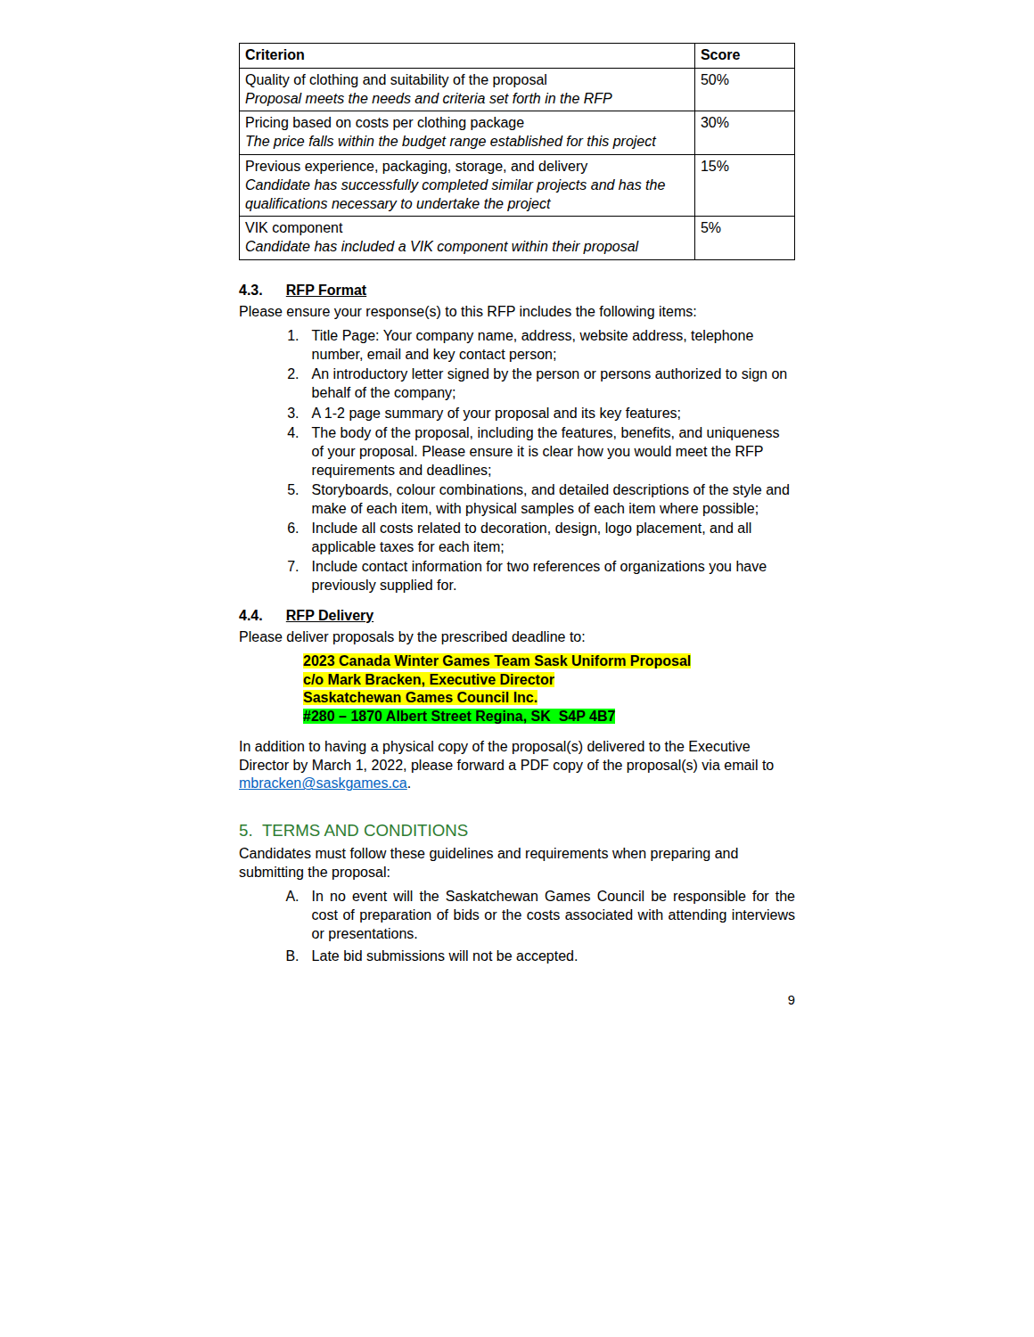| Criterion | Score |
| --- | --- |
| Quality of clothing and suitability of the proposal Proposal meets the needs and criteria set forth in the RFP | 50% |
| Pricing based on costs per clothing package The price falls within the budget range established for this project | 30% |
| Previous experience, packaging, storage, and delivery Candidate has successfully completed similar projects and has the qualifications necessary to undertake the project | 15% |
| VIK component Candidate has included a VIK component within their proposal | 5% |
4.3. RFP Format
Please ensure your response(s) to this RFP includes the following items:
Title Page: Your company name, address, website address, telephone number, email and key contact person;
An introductory letter signed by the person or persons authorized to sign on behalf of the company;
A 1-2 page summary of your proposal and its key features;
The body of the proposal, including the features, benefits, and uniqueness of your proposal. Please ensure it is clear how you would meet the RFP requirements and deadlines;
Storyboards, colour combinations, and detailed descriptions of the style and make of each item, with physical samples of each item where possible;
Include all costs related to decoration, design, logo placement, and all applicable taxes for each item;
Include contact information for two references of organizations you have previously supplied for.
4.4. RFP Delivery
Please deliver proposals by the prescribed deadline to:
2023 Canada Winter Games Team Sask Uniform Proposal
c/o Mark Bracken, Executive Director
Saskatchewan Games Council Inc.
#280 – 1870 Albert Street Regina, SK S4P 4B7
In addition to having a physical copy of the proposal(s) delivered to the Executive Director by March 1, 2022, please forward a PDF copy of the proposal(s) via email to mbracken@saskgames.ca.
5. TERMS AND CONDITIONS
Candidates must follow these guidelines and requirements when preparing and submitting the proposal:
In no event will the Saskatchewan Games Council be responsible for the cost of preparation of bids or the costs associated with attending interviews or presentations.
Late bid submissions will not be accepted.
9